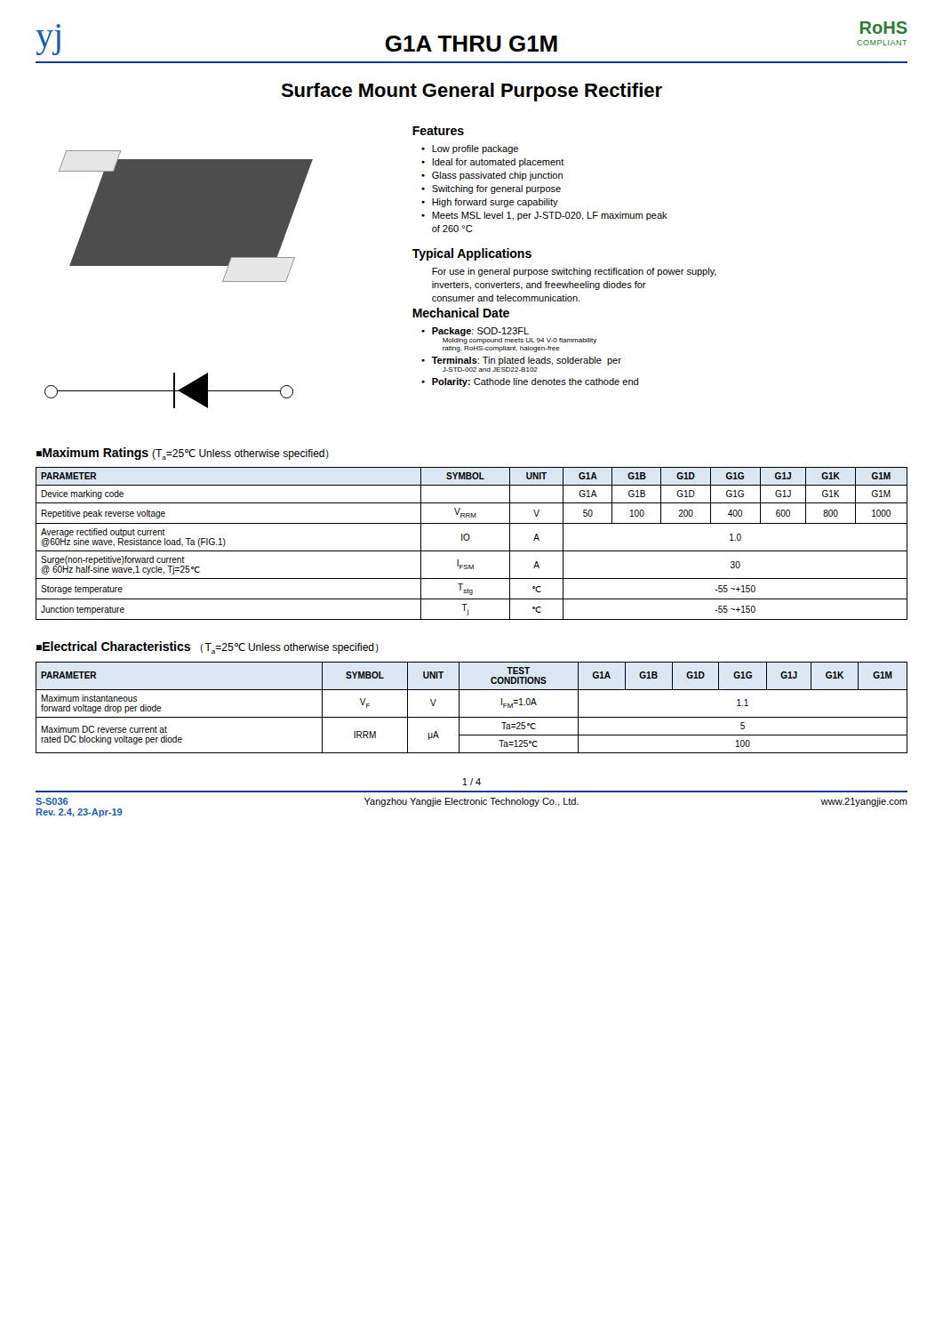yj
G1A THRU G1M
RoHS
COMPLIANT
Surface Mount General Purpose Rectifier
Features
Low profile package
Ideal for automated placement
Glass passivated chip junction
Switching for general purpose
High forward surge capability
Meets MSL level 1, per J-STD-020, LF maximum peak
of 260 °C
Typical Applications
For use in general purpose switching rectification of power supply,
inverters, converters, and freewheeling diodes for
consumer and telecommunication.
Mechanical Date
Package: SOD-123FL
Molding compound meets UL 94 V-0 flammability rating, RoHS-compliant, halogen-free
Terminals: Tin plated leads, solderable per
J-STD-002 and JESD22-B102
Polarity: Cathode line denotes the cathode end
■Maximum Ratings (Ta=25℃ Unless otherwise specified）
| PARAMETER | SYMBOL | UNIT | G1A | G1B | G1D | G1G | G1J | G1K | G1M |
| --- | --- | --- | --- | --- | --- | --- | --- | --- | --- |
| Device marking code | | | G1A | G1B | G1D | G1G | G1J | G1K | G1M |
| Repetitive peak reverse voltage | V RRM | V | 50 | 100 | 200 | 400 | 600 | 800 | 1000 |
| Average rectified output current @60Hz sine wave, Resistance load, Ta (FIG.1) | IO | A | 1.0 |
| Surge(non-repetitive)forward current @ 60Hz half-sine wave,1 cycle, Tj=25℃ | I FSM | A | 30 |
| Storage temperature | T stg | ℃ | -55 ~+150 |
| Junction temperature | T j | ℃ | -55 ~+150 |
■Electrical Characteristics （Ta=25℃ Unless otherwise specified）
| PARAMETER | SYMBOL | UNIT | TEST CONDITIONS | G1A | G1B | G1D | G1G | G1J | G1K | G1M |
| --- | --- | --- | --- | --- | --- | --- | --- | --- | --- | --- |
| Maximum instantaneous forward voltage drop per diode | V F | V | I FM =1.0A | 1.1 |
| Maximum DC reverse current at rated DC blocking voltage per diode | IRRM | μA | Ta=25℃ | 5 |
| Ta=125℃ | 100 |
1 / 4
S-S036
Rev. 2.4, 23-Apr-19
Yangzhou Yangjie Electronic Technology Co., Ltd.
www.21yangjie.com